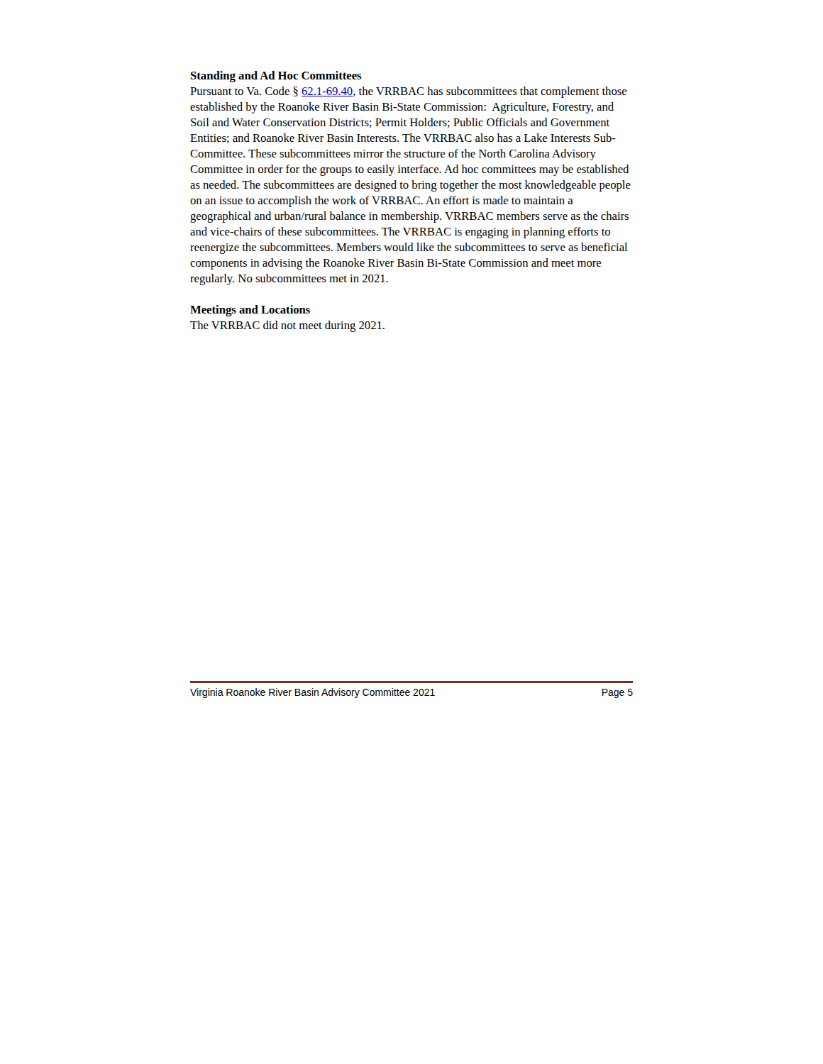Standing and Ad Hoc Committees
Pursuant to Va. Code § 62.1-69.40, the VRRBAC has subcommittees that complement those established by the Roanoke River Basin Bi-State Commission: Agriculture, Forestry, and Soil and Water Conservation Districts; Permit Holders; Public Officials and Government Entities; and Roanoke River Basin Interests. The VRRBAC also has a Lake Interests Sub-Committee. These subcommittees mirror the structure of the North Carolina Advisory Committee in order for the groups to easily interface. Ad hoc committees may be established as needed. The subcommittees are designed to bring together the most knowledgeable people on an issue to accomplish the work of VRRBAC. An effort is made to maintain a geographical and urban/rural balance in membership. VRRBAC members serve as the chairs and vice-chairs of these subcommittees. The VRRBAC is engaging in planning efforts to reenergize the subcommittees. Members would like the subcommittees to serve as beneficial components in advising the Roanoke River Basin Bi-State Commission and meet more regularly. No subcommittees met in 2021.
Meetings and Locations
The VRRBAC did not meet during 2021.
Virginia Roanoke River Basin Advisory Committee 2021 Page 5